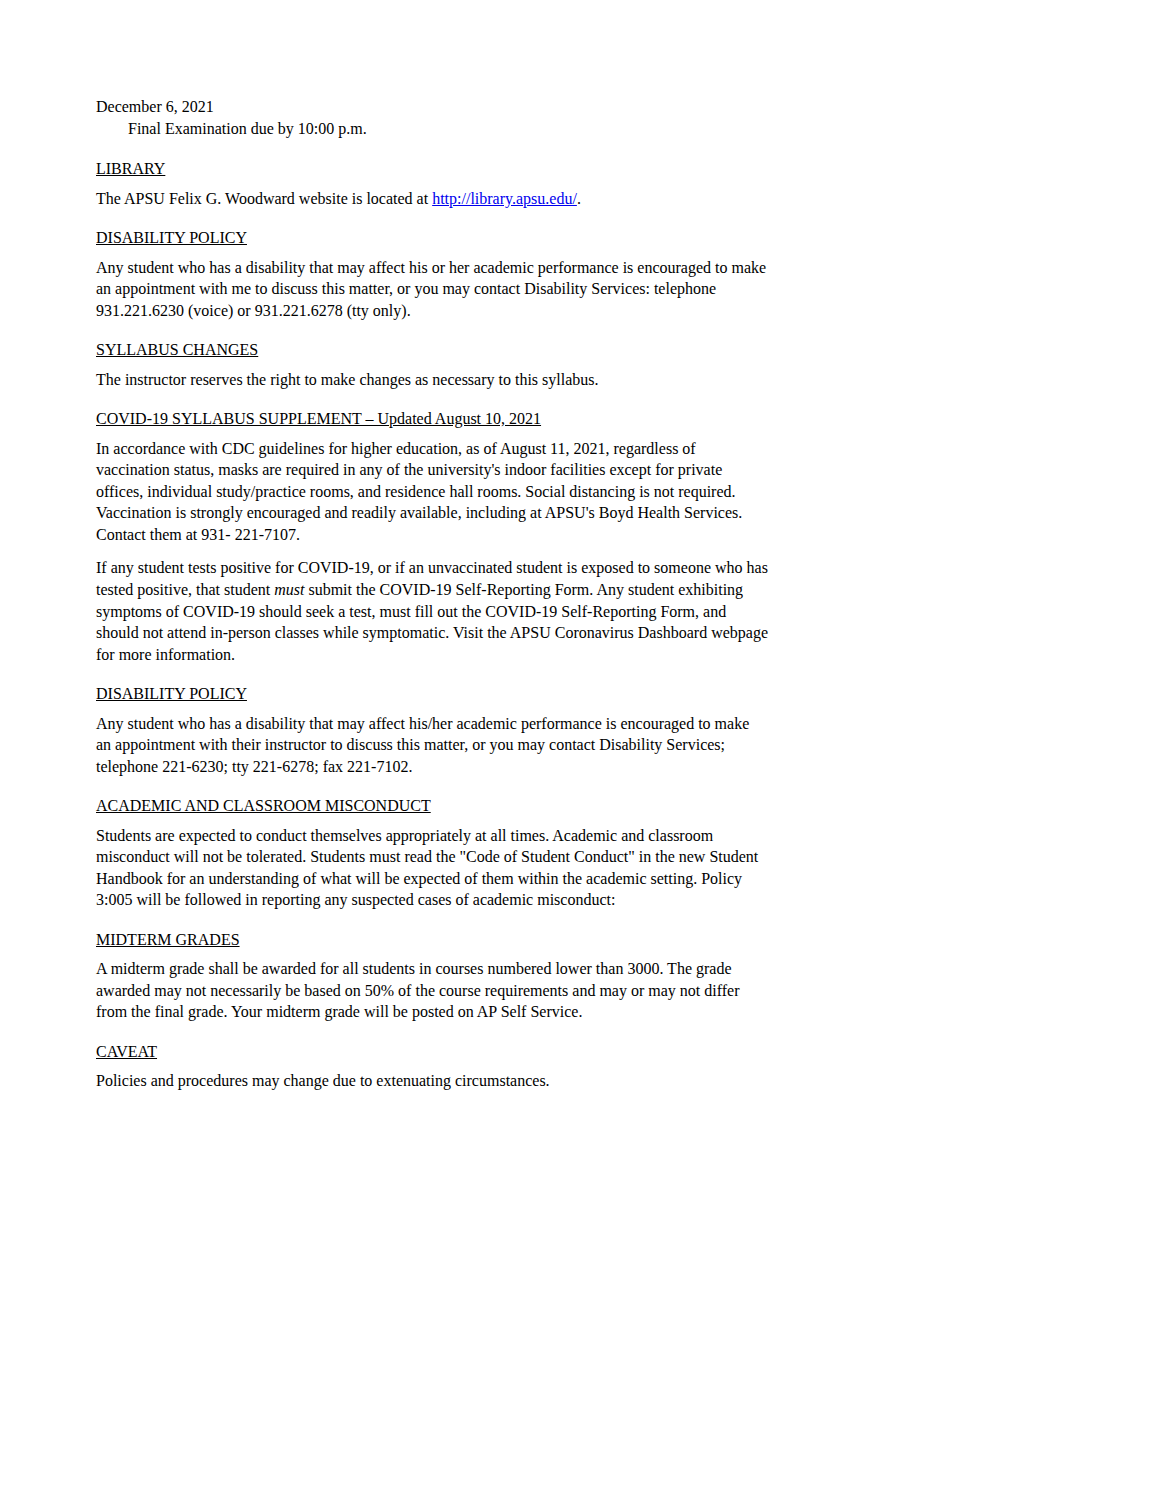December 6, 2021
Final Examination due by 10:00 p.m.
LIBRARY
The APSU Felix G. Woodward website is located at http://library.apsu.edu/.
DISABILITY POLICY
Any student who has a disability that may affect his or her academic performance is encouraged to make an appointment with me to discuss this matter, or you may contact Disability Services: telephone 931.221.6230 (voice) or 931.221.6278 (tty only).
SYLLABUS CHANGES
The instructor reserves the right to make changes as necessary to this syllabus.
COVID-19 SYLLABUS SUPPLEMENT – Updated August 10, 2021
In accordance with CDC guidelines for higher education, as of August 11, 2021, regardless of vaccination status, masks are required in any of the university's indoor facilities except for private offices, individual study/practice rooms, and residence hall rooms. Social distancing is not required. Vaccination is strongly encouraged and readily available, including at APSU's Boyd Health Services. Contact them at 931- 221-7107.
If any student tests positive for COVID-19, or if an unvaccinated student is exposed to someone who has tested positive, that student must submit the COVID-19 Self-Reporting Form. Any student exhibiting symptoms of COVID-19 should seek a test, must fill out the COVID-19 Self-Reporting Form, and should not attend in-person classes while symptomatic. Visit the APSU Coronavirus Dashboard webpage for more information.
DISABILITY POLICY
Any student who has a disability that may affect his/her academic performance is encouraged to make an appointment with their instructor to discuss this matter, or you may contact Disability Services; telephone 221-6230; tty 221-6278; fax 221-7102.
ACADEMIC AND CLASSROOM MISCONDUCT
Students are expected to conduct themselves appropriately at all times. Academic and classroom misconduct will not be tolerated. Students must read the "Code of Student Conduct" in the new Student Handbook for an understanding of what will be expected of them within the academic setting. Policy 3:005 will be followed in reporting any suspected cases of academic misconduct:
MIDTERM GRADES
A midterm grade shall be awarded for all students in courses numbered lower than 3000. The grade awarded may not necessarily be based on 50% of the course requirements and may or may not differ from the final grade. Your midterm grade will be posted on AP Self Service.
CAVEAT
Policies and procedures may change due to extenuating circumstances.